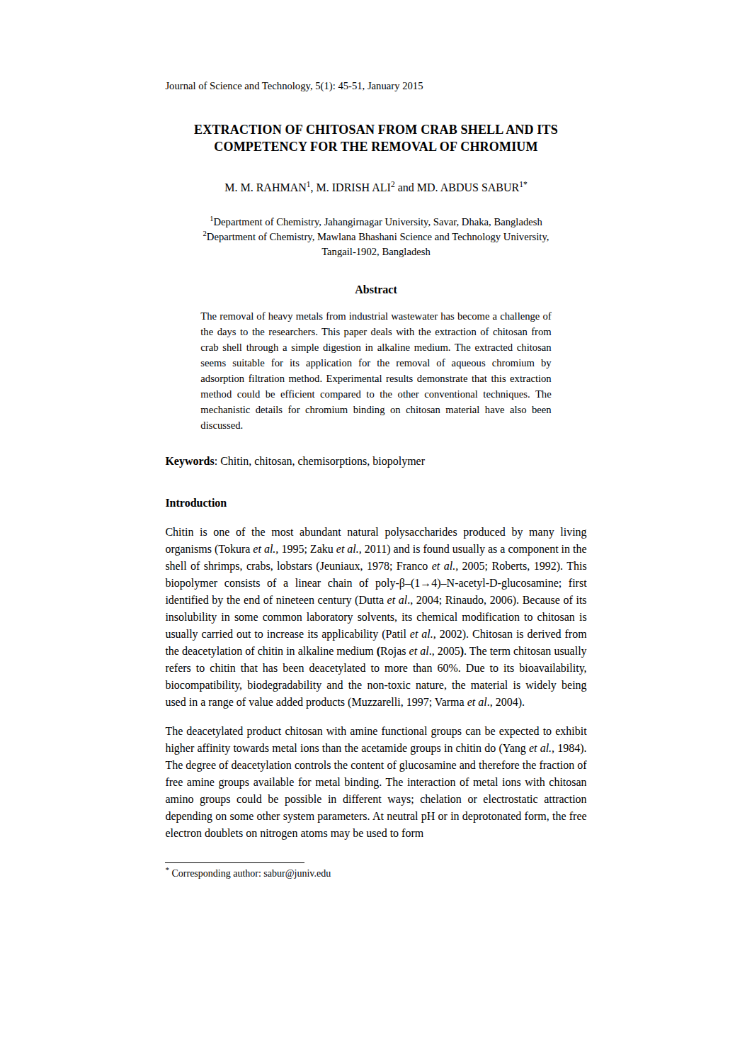Journal of Science and Technology, 5(1): 45-51, January 2015
EXTRACTION OF CHITOSAN FROM CRAB SHELL AND ITS
COMPETENCY FOR THE REMOVAL OF CHROMIUM
M. M. RAHMAN1, M. IDRISH ALI2 and MD. ABDUS SABUR1*
1Department of Chemistry, Jahangirnagar University, Savar, Dhaka, Bangladesh
2Department of Chemistry, Mawlana Bhashani Science and Technology University,
Tangail-1902, Bangladesh
Abstract
The removal of heavy metals from industrial wastewater has become a challenge of the days to the researchers. This paper deals with the extraction of chitosan from crab shell through a simple digestion in alkaline medium. The extracted chitosan seems suitable for its application for the removal of aqueous chromium by adsorption filtration method. Experimental results demonstrate that this extraction method could be efficient compared to the other conventional techniques. The mechanistic details for chromium binding on chitosan material have also been discussed.
Keywords: Chitin, chitosan, chemisorptions, biopolymer
Introduction
Chitin is one of the most abundant natural polysaccharides produced by many living organisms (Tokura et al., 1995; Zaku et al., 2011) and is found usually as a component in the shell of shrimps, crabs, lobstars (Jeuniaux, 1978; Franco et al., 2005; Roberts, 1992). This biopolymer consists of a linear chain of poly-β–(1→4)–N-acetyl-D-glucosamine; first identified by the end of nineteen century (Dutta et al., 2004; Rinaudo, 2006). Because of its insolubility in some common laboratory solvents, its chemical modification to chitosan is usually carried out to increase its applicability (Patil et al., 2002). Chitosan is derived from the deacetylation of chitin in alkaline medium (Rojas et al., 2005). The term chitosan usually refers to chitin that has been deacetylated to more than 60%. Due to its bioavailability, biocompatibility, biodegradability and the non-toxic nature, the material is widely being used in a range of value added products (Muzzarelli, 1997; Varma et al., 2004).
The deacetylated product chitosan with amine functional groups can be expected to exhibit higher affinity towards metal ions than the acetamide groups in chitin do (Yang et al., 1984). The degree of deacetylation controls the content of glucosamine and therefore the fraction of free amine groups available for metal binding. The interaction of metal ions with chitosan amino groups could be possible in different ways; chelation or electrostatic attraction depending on some other system parameters. At neutral pH or in deprotonated form, the free electron doublets on nitrogen atoms may be used to form
* Corresponding author: sabur@juniv.edu